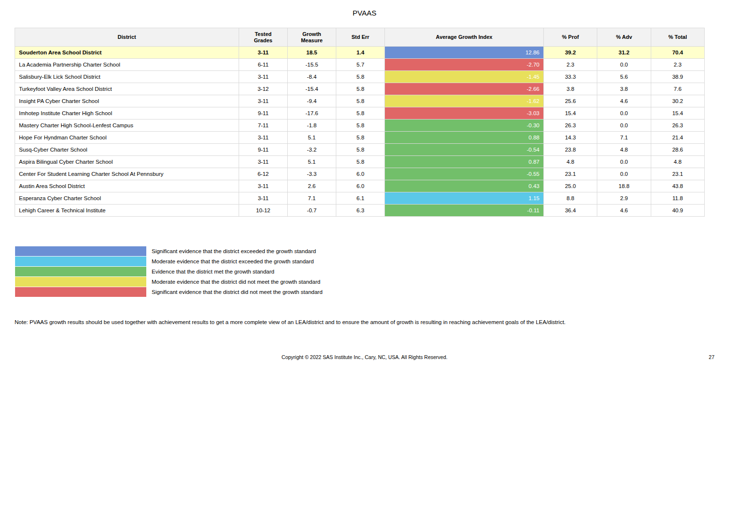PVAAS
| District | Tested Grades | Growth Measure | Std Err | Average Growth Index | % Prof | % Adv | % Total |
| --- | --- | --- | --- | --- | --- | --- | --- |
| Souderton Area School District | 3-11 | 18.5 | 1.4 | 12.86 | 39.2 | 31.2 | 70.4 |
| La Academia Partnership Charter School | 6-11 | -15.5 | 5.7 | -2.70 | 2.3 | 0.0 | 2.3 |
| Salisbury-Elk Lick School District | 3-11 | -8.4 | 5.8 | -1.45 | 33.3 | 5.6 | 38.9 |
| Turkeyfoot Valley Area School District | 3-12 | -15.4 | 5.8 | -2.66 | 3.8 | 3.8 | 7.6 |
| Insight PA Cyber Charter School | 3-11 | -9.4 | 5.8 | -1.62 | 25.6 | 4.6 | 30.2 |
| Imhotep Institute Charter High School | 9-11 | -17.6 | 5.8 | -3.03 | 15.4 | 0.0 | 15.4 |
| Mastery Charter High School-Lenfest Campus | 7-11 | -1.8 | 5.8 | -0.30 | 26.3 | 0.0 | 26.3 |
| Hope For Hyndman Charter School | 3-11 | 5.1 | 5.8 | 0.88 | 14.3 | 7.1 | 21.4 |
| Susq-Cyber Charter School | 9-11 | -3.2 | 5.8 | -0.54 | 23.8 | 4.8 | 28.6 |
| Aspira Bilingual Cyber Charter School | 3-11 | 5.1 | 5.8 | 0.87 | 4.8 | 0.0 | 4.8 |
| Center For Student Learning Charter School At Pennsbury | 6-12 | -3.3 | 6.0 | -0.55 | 23.1 | 0.0 | 23.1 |
| Austin Area School District | 3-11 | 2.6 | 6.0 | 0.43 | 25.0 | 18.8 | 43.8 |
| Esperanza Cyber Charter School | 3-11 | 7.1 | 6.1 | 1.15 | 8.8 | 2.9 | 11.8 |
| Lehigh Career & Technical Institute | 10-12 | -0.7 | 6.3 | -0.11 | 36.4 | 4.6 | 40.9 |
| | Significant evidence that the district exceeded the growth standard |
| | Moderate evidence that the district exceeded the growth standard |
| | Evidence that the district met the growth standard |
| | Moderate evidence that the district did not meet the growth standard |
| | Significant evidence that the district did not meet the growth standard |
Note: PVAAS growth results should be used together with achievement results to get a more complete view of an LEA/district and to ensure the amount of growth is resulting in reaching achievement goals of the LEA/district.
Copyright © 2022 SAS Institute Inc., Cary, NC, USA. All Rights Reserved. 27